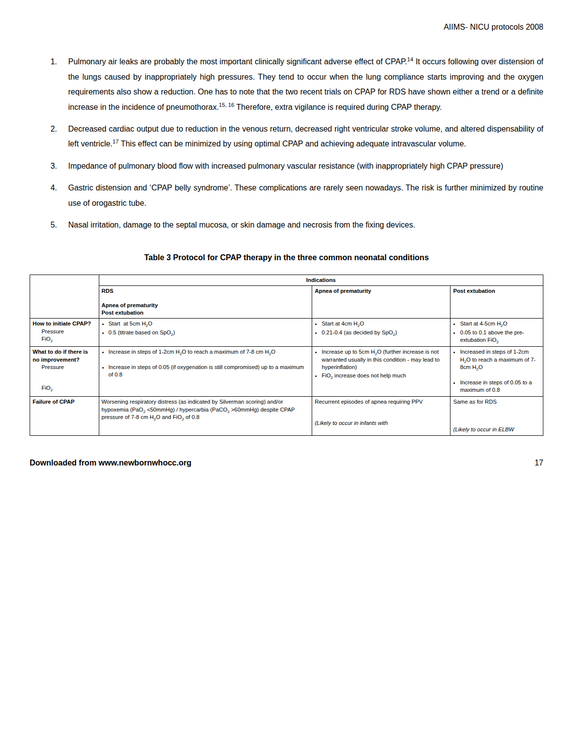AIIMS- NICU protocols 2008
Pulmonary air leaks are probably the most important clinically significant adverse effect of CPAP.14 It occurs following over distension of the lungs caused by inappropriately high pressures. They tend to occur when the lung compliance starts improving and the oxygen requirements also show a reduction. One has to note that the two recent trials on CPAP for RDS have shown either a trend or a definite increase in the incidence of pneumothorax.15, 16 Therefore, extra vigilance is required during CPAP therapy.
Decreased cardiac output due to reduction in the venous return, decreased right ventricular stroke volume, and altered dispensability of left ventricle.17 This effect can be minimized by using optimal CPAP and achieving adequate intravascular volume.
Impedance of pulmonary blood flow with increased pulmonary vascular resistance (with inappropriately high CPAP pressure)
Gastric distension and ‘CPAP belly syndrome’. These complications are rarely seen nowadays. The risk is further minimized by routine use of orogastric tube.
Nasal irritation, damage to the septal mucosa, or skin damage and necrosis from the fixing devices.
Table 3 Protocol for CPAP therapy in the three common neonatal conditions
| | Indications |
| RDS Apnea of prematurity Post extubation | Apnea of prematurity | Post extubation |
| How to initiate CPAP? Pressure FiO 2 | Start at 5cm H 2 O 0.5 (titrate based on SpO 2 ) | Start at 4cm H 2 O 0.21-0.4 (as decided by SpO 2 ) | Start at 4-5cm H 2 O 0.05 to 0.1 above the pre-extubation FiO 2 |
| What to do if there is no improvement? Pressure FiO 2 | Increase in steps of 1-2cm H 2 O to reach a maximum of 7-8 cm H 2 O Increase in steps of 0.05 (if oxygenation is still compromised) up to a maximum of 0.8 | Increase up to 5cm H 2 O (further increase is not warranted usually in this condition - may lead to hyperinflation) FiO 2 increase does not help much | Increased in steps of 1-2cm H 2 O to reach a maximum of 7-8cm H 2 O Increase in steps of 0.05 to a maximum of 0.8 |
| Failure of CPAP | Worsening respiratory distress (as indicated by Silverman scoring) and/or hypoxemia (PaO 2 <50mmHg) / hypercarbia (PaCO 2 >60mmHg) despite CPAP pressure of 7-8 cm H 2 O and FiO 2 of 0.8 | Recurrent episodes of apnea requiring PPV (Likely to occur in infants with | Same as for RDS (Likely to occur in ELBW |
Downloaded from www.newbornwhocc.org 17